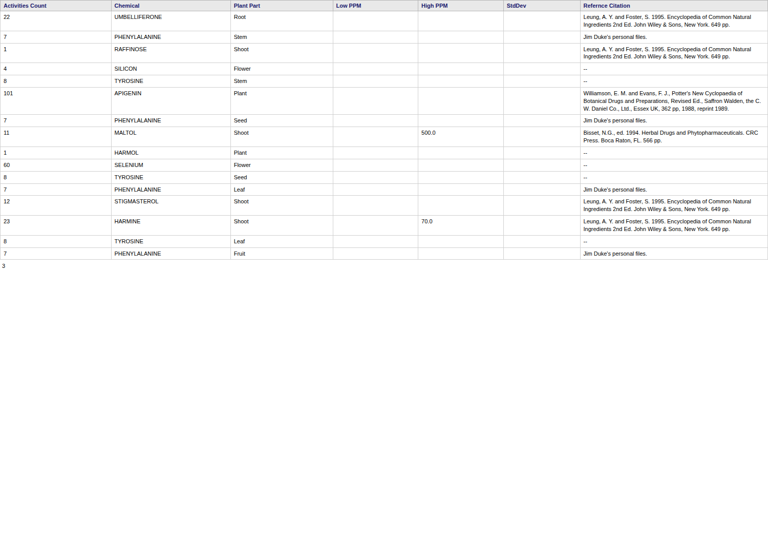| Activities Count | Chemical | Plant Part | Low PPM | High PPM | StdDev | Refernce Citation |
| --- | --- | --- | --- | --- | --- | --- |
| 22 | UMBELLIFERONE | Root | | | | Leung, A. Y. and Foster, S. 1995. Encyclopedia of Common Natural Ingredients 2nd Ed. John Wiley & Sons, New York. 649 pp. |
| 7 | PHENYLALANINE | Stem | | | | Jim Duke's personal files. |
| 1 | RAFFINOSE | Shoot | | | | Leung, A. Y. and Foster, S. 1995. Encyclopedia of Common Natural Ingredients 2nd Ed. John Wiley & Sons, New York. 649 pp. |
| 4 | SILICON | Flower | | | | -- |
| 8 | TYROSINE | Stem | | | | -- |
| 101 | APIGENIN | Plant | | | | Williamson, E. M. and Evans, F. J., Potter's New Cyclopaedia of Botanical Drugs and Preparations, Revised Ed., Saffron Walden, the C. W. Daniel Co., Ltd., Essex UK, 362 pp, 1988, reprint 1989. |
| 7 | PHENYLALANINE | Seed | | | | Jim Duke's personal files. |
| 11 | MALTOL | Shoot | | 500.0 | | Bisset, N.G., ed. 1994. Herbal Drugs and Phytopharmaceuticals. CRC Press. Boca Raton, FL. 566 pp. |
| 1 | HARMOL | Plant | | | | -- |
| 60 | SELENIUM | Flower | | | | -- |
| 8 | TYROSINE | Seed | | | | -- |
| 7 | PHENYLALANINE | Leaf | | | | Jim Duke's personal files. |
| 12 | STIGMASTEROL | Shoot | | | | Leung, A. Y. and Foster, S. 1995. Encyclopedia of Common Natural Ingredients 2nd Ed. John Wiley & Sons, New York. 649 pp. |
| 23 | HARMINE | Shoot | | 70.0 | | Leung, A. Y. and Foster, S. 1995. Encyclopedia of Common Natural Ingredients 2nd Ed. John Wiley & Sons, New York. 649 pp. |
| 8 | TYROSINE | Leaf | | | | -- |
| 7 | PHENYLALANINE | Fruit | | | | Jim Duke's personal files. |
3